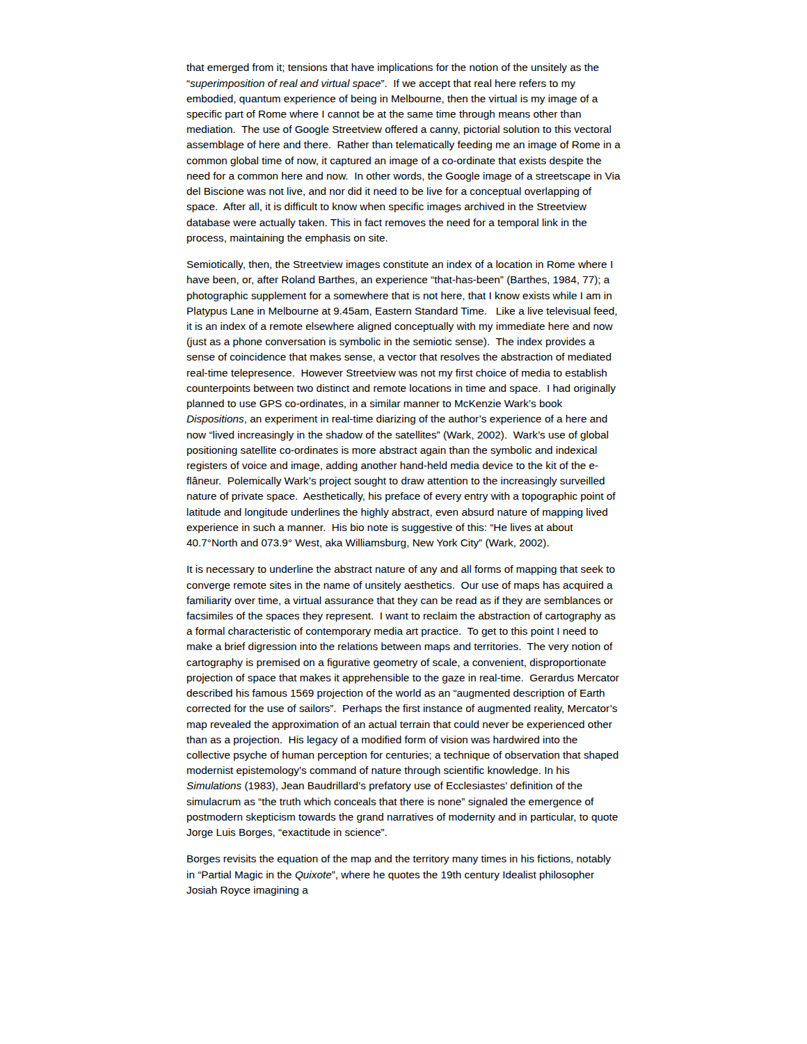that emerged from it; tensions that have implications for the notion of the unsitely as the “superimposition of real and virtual space”. If we accept that real here refers to my embodied, quantum experience of being in Melbourne, then the virtual is my image of a specific part of Rome where I cannot be at the same time through means other than mediation. The use of Google Streetview offered a canny, pictorial solution to this vectoral assemblage of here and there. Rather than telematically feeding me an image of Rome in a common global time of now, it captured an image of a co-ordinate that exists despite the need for a common here and now. In other words, the Google image of a streetscape in Via del Biscione was not live, and nor did it need to be live for a conceptual overlapping of space. After all, it is difficult to know when specific images archived in the Streetview database were actually taken. This in fact removes the need for a temporal link in the process, maintaining the emphasis on site.
Semiotically, then, the Streetview images constitute an index of a location in Rome where I have been, or, after Roland Barthes, an experience “that-has-been” (Barthes, 1984, 77); a photographic supplement for a somewhere that is not here, that I know exists while I am in Platypus Lane in Melbourne at 9.45am, Eastern Standard Time. Like a live televisual feed, it is an index of a remote elsewhere aligned conceptually with my immediate here and now (just as a phone conversation is symbolic in the semiotic sense). The index provides a sense of coincidence that makes sense, a vector that resolves the abstraction of mediated real-time telepresence. However Streetview was not my first choice of media to establish counterpoints between two distinct and remote locations in time and space. I had originally planned to use GPS co-ordinates, in a similar manner to McKenzie Wark’s book Dispositions, an experiment in real-time diarizing of the author’s experience of a here and now “lived increasingly in the shadow of the satellites” (Wark, 2002). Wark’s use of global positioning satellite co-ordinates is more abstract again than the symbolic and indexical registers of voice and image, adding another hand-held media device to the kit of the e-flâneur. Polemically Wark’s project sought to draw attention to the increasingly surveilled nature of private space. Aesthetically, his preface of every entry with a topographic point of latitude and longitude underlines the highly abstract, even absurd nature of mapping lived experience in such a manner. His bio note is suggestive of this: “He lives at about 40.7°North and 073.9° West, aka Williamsburg, New York City” (Wark, 2002).
It is necessary to underline the abstract nature of any and all forms of mapping that seek to converge remote sites in the name of unsitely aesthetics. Our use of maps has acquired a familiarity over time, a virtual assurance that they can be read as if they are semblances or facsimiles of the spaces they represent. I want to reclaim the abstraction of cartography as a formal characteristic of contemporary media art practice. To get to this point I need to make a brief digression into the relations between maps and territories. The very notion of cartography is premised on a figurative geometry of scale, a convenient, disproportionate projection of space that makes it apprehensible to the gaze in real-time. Gerardus Mercator described his famous 1569 projection of the world as an “augmented description of Earth corrected for the use of sailors”. Perhaps the first instance of augmented reality, Mercator’s map revealed the approximation of an actual terrain that could never be experienced other than as a projection. His legacy of a modified form of vision was hardwired into the collective psyche of human perception for centuries; a technique of observation that shaped modernist epistemology’s command of nature through scientific knowledge. In his Simulations (1983), Jean Baudrillard’s prefatory use of Ecclesiastes’ definition of the simulacrum as “the truth which conceals that there is none” signaled the emergence of postmodern skepticism towards the grand narratives of modernity and in particular, to quote Jorge Luis Borges, “exactitude in science”.
Borges revisits the equation of the map and the territory many times in his fictions, notably in “Partial Magic in the Quixote”, where he quotes the 19th century Idealist philosopher Josiah Royce imagining a